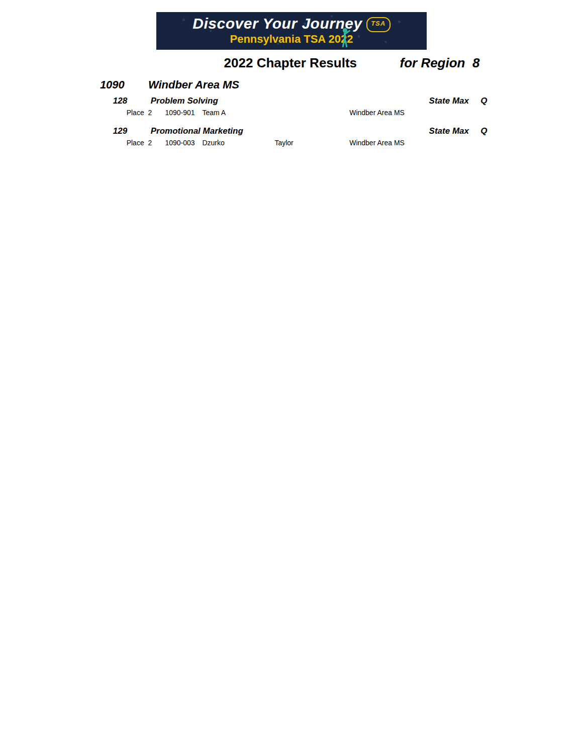Discover Your JourneyTSA
Pennsylvania TSA 2022
2022 Chapter Results
for Region 8
1090 Windber Area MS
128 Problem Solving State Max Q
Place 2 1090-901 Team A Windber Area MS
129 Promotional Marketing State Max Q
Place 2 1090-003 Dzurko Taylor Windber Area MS